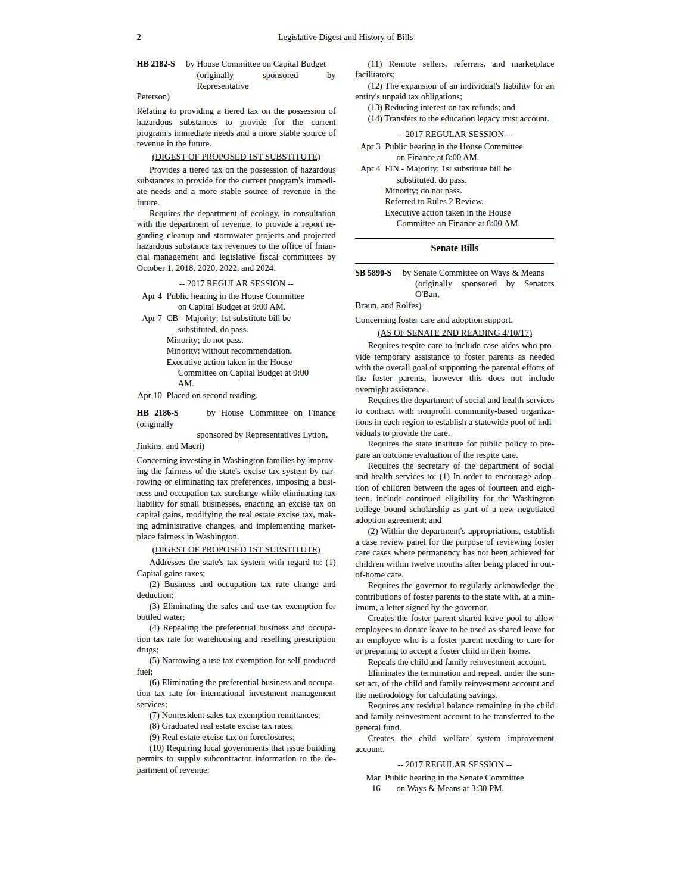2
Legislative Digest and History of Bills
HB 2182-S by House Committee on Capital Budget (originally sponsored by Representative Peterson)
Relating to providing a tiered tax on the possession of hazardous substances to provide for the current program's immediate needs and a more stable source of revenue in the future.
(DIGEST OF PROPOSED 1ST SUBSTITUTE)
Provides a tiered tax on the possession of hazardous substances to provide for the current program's immediate needs and a more stable source of revenue in the future.
Requires the department of ecology, in consultation with the department of revenue, to provide a report regarding cleanup and stormwater projects and projected hazardous substance tax revenues to the office of financial management and legislative fiscal committees by October 1, 2018, 2020, 2022, and 2024.
-- 2017 REGULAR SESSION --
Apr 4
Public hearing in the House Committeeon Capital Budget at 9:00 AM.
Apr 7
CB - Majority; 1st substitute bill besubstituted, do pass. Minority; do not pass. Minority; without recommendation. Executive action taken in the House Committee on Capital Budget at 9:00 AM.
Apr 10
Placed on second reading.
HB 2186-S by House Committee on Finance (originally sponsored by Representatives Lytton, Jinkins, and Macri)
Concerning investing in Washington families by improving the fairness of the state's excise tax system by narrowing or eliminating tax preferences, imposing a business and occupation tax surcharge while eliminating tax liability for small businesses, enacting an excise tax on capital gains, modifying the real estate excise tax, making administrative changes, and implementing marketplace fairness in Washington.
(DIGEST OF PROPOSED 1ST SUBSTITUTE)
Addresses the state's tax system with regard to: (1) Capital gains taxes;
(2) Business and occupation tax rate change and deduction;
(3) Eliminating the sales and use tax exemption for bottled water;
(4) Repealing the preferential business and occupation tax rate for warehousing and reselling prescription drugs;
(5) Narrowing a use tax exemption for self-produced fuel;
(6) Eliminating the preferential business and occupation tax rate for international investment management services;
(7) Nonresident sales tax exemption remittances;
(8) Graduated real estate excise tax rates;
(9) Real estate excise tax on foreclosures;
(10) Requiring local governments that issue building permits to supply subcontractor information to the department of revenue;
(11) Remote sellers, referrers, and marketplace facilitators;
(12) The expansion of an individual's liability for an entity's unpaid tax obligations;
(13) Reducing interest on tax refunds; and
(14) Transfers to the education legacy trust account.
-- 2017 REGULAR SESSION --
Apr 3
Public hearing in the House Committeeon Finance at 8:00 AM.
Apr 4
FIN - Majority; 1st substitute bill besubstituted, do pass. Minority; do not pass. Referred to Rules 2 Review. Executive action taken in the House Committee on Finance at 8:00 AM.
Senate Bills
SB 5890-S by Senate Committee on Ways & Means (originally sponsored by Senators O'Ban, Braun, and Rolfes)
Concerning foster care and adoption support.
(AS OF SENATE 2ND READING 4/10/17)
Requires respite care to include case aides who provide temporary assistance to foster parents as needed with the overall goal of supporting the parental efforts of the foster parents, however this does not include overnight assistance.
Requires the department of social and health services to contract with nonprofit community-based organizations in each region to establish a statewide pool of individuals to provide the care.
Requires the state institute for public policy to prepare an outcome evaluation of the respite care.
Requires the secretary of the department of social and health services to: (1) In order to encourage adoption of children between the ages of fourteen and eighteen, include continued eligibility for the Washington college bound scholarship as part of a new negotiated adoption agreement; and
(2) Within the department's appropriations, establish a case review panel for the purpose of reviewing foster care cases where permanency has not been achieved for children within twelve months after being placed in out-of-home care.
Requires the governor to regularly acknowledge the contributions of foster parents to the state with, at a minimum, a letter signed by the governor.
Creates the foster parent shared leave pool to allow employees to donate leave to be used as shared leave for an employee who is a foster parent needing to care for or preparing to accept a foster child in their home.
Repeals the child and family reinvestment account.
Eliminates the termination and repeal, under the sunset act, of the child and family reinvestment account and the methodology for calculating savings.
Requires any residual balance remaining in the child and family reinvestment account to be transferred to the general fund.
Creates the child welfare system improvement account.
-- 2017 REGULAR SESSION --
Mar 16
Public hearing in the Senate Committeeon Ways & Means at 3:30 PM.